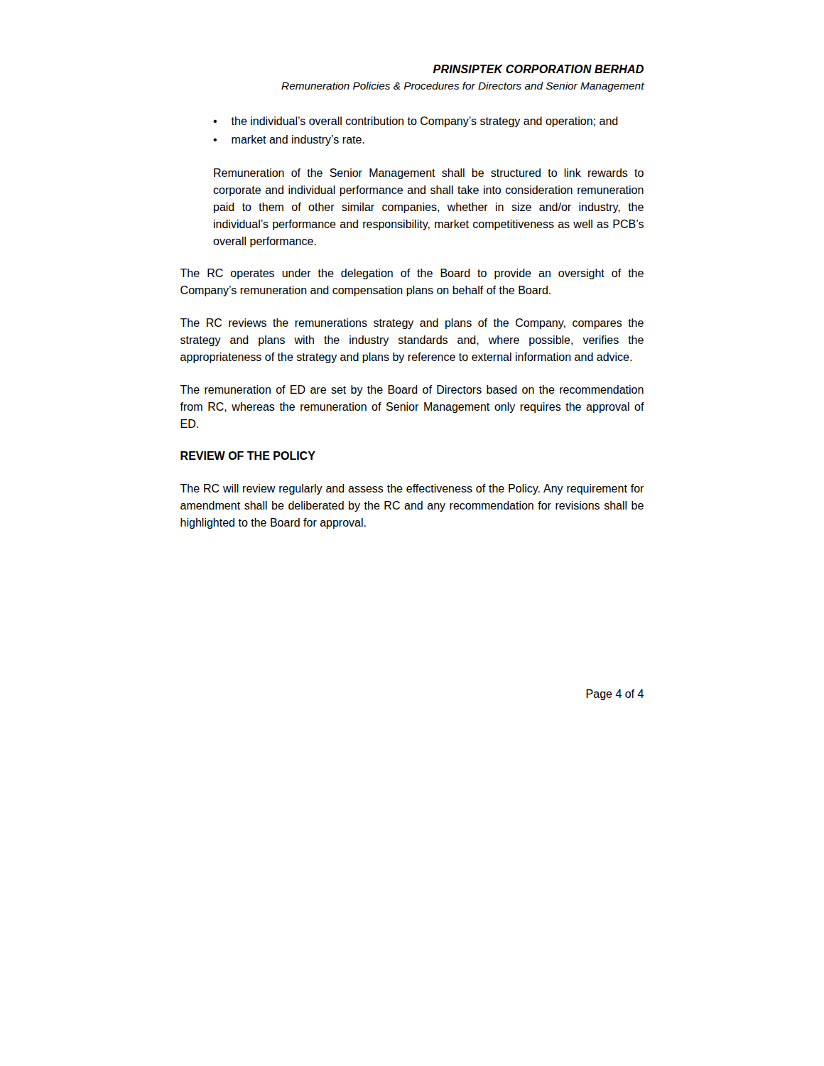PRINSIPTEK CORPORATION BERHAD
Remuneration Policies & Procedures for Directors and Senior Management
the individual’s overall contribution to Company’s strategy and operation; and
market and industry’s rate.
Remuneration of the Senior Management shall be structured to link rewards to corporate and individual performance and shall take into consideration remuneration paid to them of other similar companies, whether in size and/or industry, the individual’s performance and responsibility, market competitiveness as well as PCB’s overall performance.
The RC operates under the delegation of the Board to provide an oversight of the Company’s remuneration and compensation plans on behalf of the Board.
The RC reviews the remunerations strategy and plans of the Company, compares the strategy and plans with the industry standards and, where possible, verifies the appropriateness of the strategy and plans by reference to external information and advice.
The remuneration of ED are set by the Board of Directors based on the recommendation from RC, whereas the remuneration of Senior Management only requires the approval of ED.
Review of the Policy
The RC will review regularly and assess the effectiveness of the Policy. Any requirement for amendment shall be deliberated by the RC and any recommendation for revisions shall be highlighted to the Board for approval.
Page 4 of 4